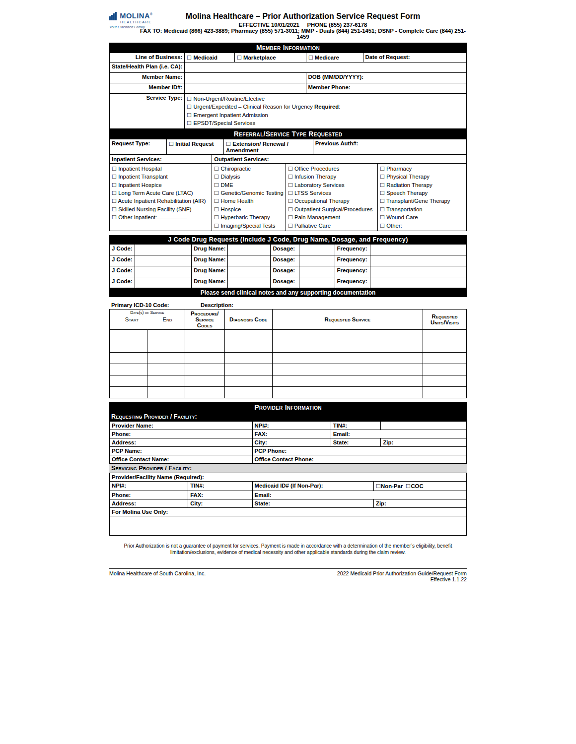MOLINA®
HEALTHCARE
Your Extended Family
Molina Healthcare – Prior Authorization Service Request Form
EFFECTIVE 10/01/2021 PHONE (855) 237-6178
FAX TO: Medicaid (866) 423-3889; Pharmacy (855) 571-3011; MMP - Duals (844) 251-1451; DSNP - Complete Care (844) 251-1459
Member Information
| Line of Business: | ☐ Medicaid | ☐ Marketplace | ☐ Medicare | Date of Request: |
| State/Health Plan (i.e. CA): | |
| Member Name: | | DOB (MM/DD/YYYY): |
| Member ID#: | | Member Phone: |
| Service Type: | ☐ Non-Urgent/Routine/Elective ☐ Urgent/Expedited – Clinical Reason for Urgency Required : ☐ Emergent Inpatient Admission ☐ EPSDT/Special Services |
Referral/Service Type Requested
| Request Type: | ☐ Initial Request | ☐ Extension/ Renewal / Amendment | Previous Auth#: |
| Inpatient Services: | Outpatient Services: |
| ☐ Inpatient Hospital ☐ Inpatient Transplant ☐ Inpatient Hospice ☐ Long Term Acute Care (LTAC) ☐ Acute Inpatient Rehabilitation (AIR) ☐ Skilled Nursing Facility (SNF) ☐ Other Inpatient: | ☐ Chiropractic ☐ Dialysis ☐ DME ☐ Genetic/Genomic Testing ☐ Home Health ☐ Hospice ☐ Hyperbaric Therapy ☐ Imaging/Special Tests | ☐ Office Procedures ☐ Infusion Therapy ☐ Laboratory Services ☐ LTSS Services ☐ Occupational Therapy ☐ Outpatient Surgical/Procedures ☐ Pain Management ☐ Palliative Care | ☐ Pharmacy ☐ Physical Therapy ☐ Radiation Therapy ☐ Speech Therapy ☐ Transplant/Gene Therapy ☐ Transportation ☐ Wound Care ☐ Other: |
J Code Drug Requests (Include J Code, Drug Name, Dosage, and Frequency)
| J Code: | | Drug Name: | | Dosage: | | Frequency: | |
| J Code: | | Drug Name: | | Dosage: | | Frequency: | |
| J Code: | | Drug Name: | | Dosage: | | Frequency: | |
| J Code: | | Drug Name: | | Dosage: | | Frequency: | |
Please send clinical notes and any supporting documentation
| Primary ICD-10 Code: | Description: | |
| Date(s) of Service / Start / End / | Procedure/ Service Codes | Diagnosis Code | Requested Service | Requested Units/Visits |
Provider Information
Requesting Provider / Facility:
| Provider Name: | NPI#: | TIN#: | |
| Phone: | FAX: | Email: |
| Address: | City: | State: | Zip: |
| PCP Name: | PCP Phone: |
| Office Contact Name: | Office Contact Phone: |
Servicing Provider / Facility:
| Provider/Facility Name (Required): |
| NPI#: | TIN#: | Medicaid ID# (If Non-Par): | ☐ Non-Par ☐ COC |
| Phone: | FAX: | Email: |
| Address: | City: | State: | Zip: |
| For Molina Use Only: |
Prior Authorization is not a guarantee of payment for services. Payment is made in accordance with a determination of the member’s eligibility, benefit
limitation/exclusions, evidence of medical necessity and other applicable standards during the claim review.
Molina Healthcare of South Carolina, Inc.
2022 Medicaid Prior Authorization Guide/Request Form
Effective 1.1.22